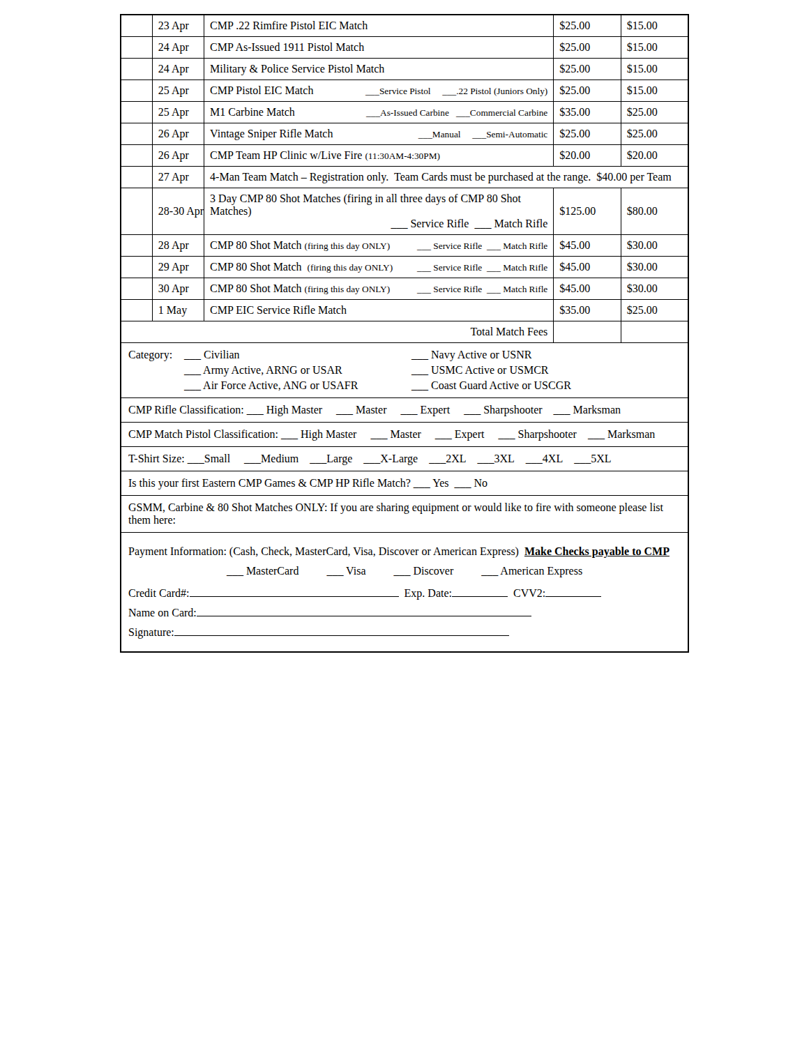| | 23 Apr | CMP .22 Rimfire Pistol EIC Match | $25.00 | $15.00 |
| | 24 Apr | CMP As-Issued 1911 Pistol Match | $25.00 | $15.00 |
| | 24 Apr | Military & Police Service Pistol Match | $25.00 | $15.00 |
| | 25 Apr | CMP Pistol EIC Match ___Service Pistol ___.22 Pistol (Juniors Only) | $25.00 | $15.00 |
| | 25 Apr | M1 Carbine Match ___As-Issued Carbine ___Commercial Carbine | $35.00 | $25.00 |
| | 26 Apr | Vintage Sniper Rifle Match ___Manual ___Semi-Automatic | $25.00 | $25.00 |
| | 26 Apr | CMP Team HP Clinic w/Live Fire (11:30AM-4:30PM) | $20.00 | $20.00 |
| | 27 Apr | 4-Man Team Match – Registration only. Team Cards must be purchased at the range. $40.00 per Team |
| | 28-30 Apr | 3 Day CMP 80 Shot Matches (firing in all three days of CMP 80 Shot Matches) ___ Service Rifle ___ Match Rifle | $125.00 | $80.00 |
| | 28 Apr | CMP 80 Shot Match (firing this day ONLY) ___ Service Rifle ___ Match Rifle | $45.00 | $30.00 |
| | 29 Apr | CMP 80 Shot Match (firing this day ONLY) ___ Service Rifle ___ Match Rifle | $45.00 | $30.00 |
| | 30 Apr | CMP 80 Shot Match (firing this day ONLY) ___ Service Rifle ___ Match Rifle | $45.00 | $30.00 |
| | 1 May | CMP EIC Service Rifle Match | $35.00 | $25.00 |
| Total Match Fees | | |
Category:___ Civilian
___ Navy Active or USNR
___ Army Active, ARNG or USAR
___ USMC Active or USMCR
___ Air Force Active, ANG or USAFR
___ Coast Guard Active or USCGR
CMP Rifle Classification: ___ High Master ___ Master ___ Expert ___ Sharpshooter ___ Marksman
CMP Match Pistol Classification: ___ High Master ___ Master ___ Expert ___ Sharpshooter ___ Marksman
T-Shirt Size: ___Small ___Medium ___Large ___X-Large ___2XL ___3XL ___4XL ___5XL
Is this your first Eastern CMP Games & CMP HP Rifle Match? ___ Yes ___ No
GSMM, Carbine & 80 Shot Matches ONLY: If you are sharing equipment or would like to fire with someone please list them here:
Payment Information: (Cash, Check, MasterCard, Visa, Discover or American Express) Make Checks payable to CMP
___ MasterCard ___ Visa ___ Discover ___ American Express
Credit Card#: Exp. Date: CVV2:
Name on Card:
Signature: